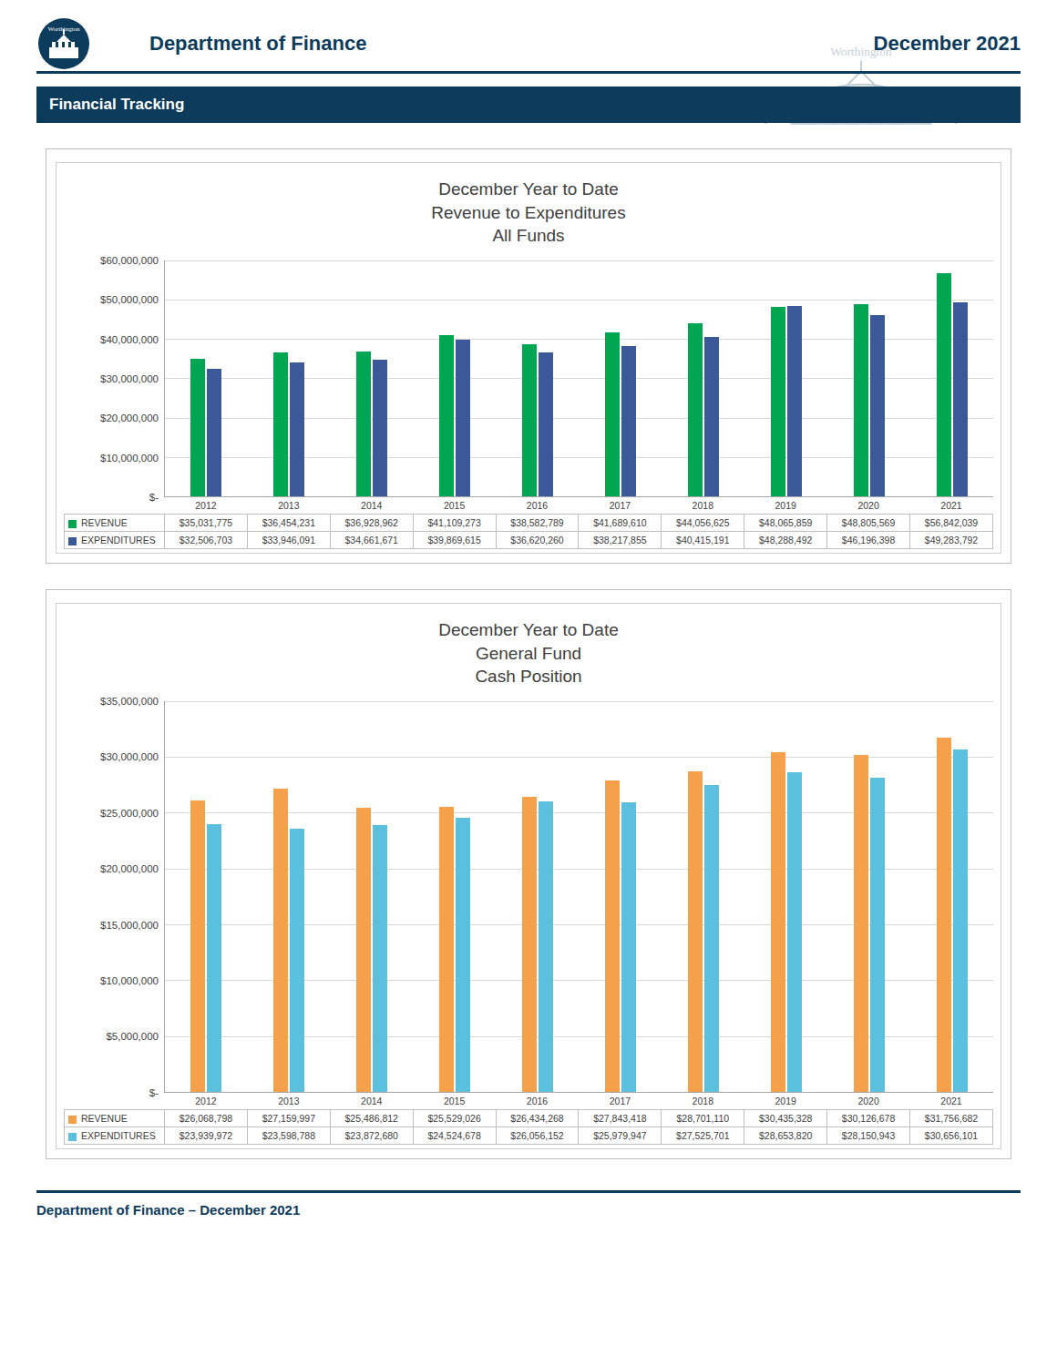Worthington
Worthington
Department of Finance
December 2021
Financial Tracking
December Year to Date
Revenue to Expenditures
All Funds
$60,000,000 $50,000,000 $40,000,000 $30,000,000 $20,000,000 $10,000,000 $-
| | 2012 | 2013 | 2014 | 2015 | 2016 | 2017 | 2018 | 2019 | 2020 | 2021 |
| --- | --- | --- | --- | --- | --- | --- | --- | --- | --- | --- |
| REVENUE | $35,031,775 | $36,454,231 | $36,928,962 | $41,109,273 | $38,582,789 | $41,689,610 | $44,056,625 | $48,065,859 | $48,805,569 | $56,842,039 |
| EXPENDITURES | $32,506,703 | $33,946,091 | $34,661,671 | $39,869,615 | $36,620,260 | $38,217,855 | $40,415,191 | $48,288,492 | $46,196,398 | $49,283,792 |
December Year to Date
General Fund
Cash Position
$35,000,000 $30,000,000 $25,000,000 $20,000,000 $15,000,000 $10,000,000 $5,000,000 $-
| | 2012 | 2013 | 2014 | 2015 | 2016 | 2017 | 2018 | 2019 | 2020 | 2021 |
| --- | --- | --- | --- | --- | --- | --- | --- | --- | --- | --- |
| REVENUE | $26,068,798 | $27,159,997 | $25,486,812 | $25,529,026 | $26,434,268 | $27,843,418 | $28,701,110 | $30,435,328 | $30,126,678 | $31,756,682 |
| EXPENDITURES | $23,939,972 | $23,598,788 | $23,872,680 | $24,524,678 | $26,056,152 | $25,979,947 | $27,525,701 | $28,653,820 | $28,150,943 | $30,656,101 |
Department of Finance – December 2021